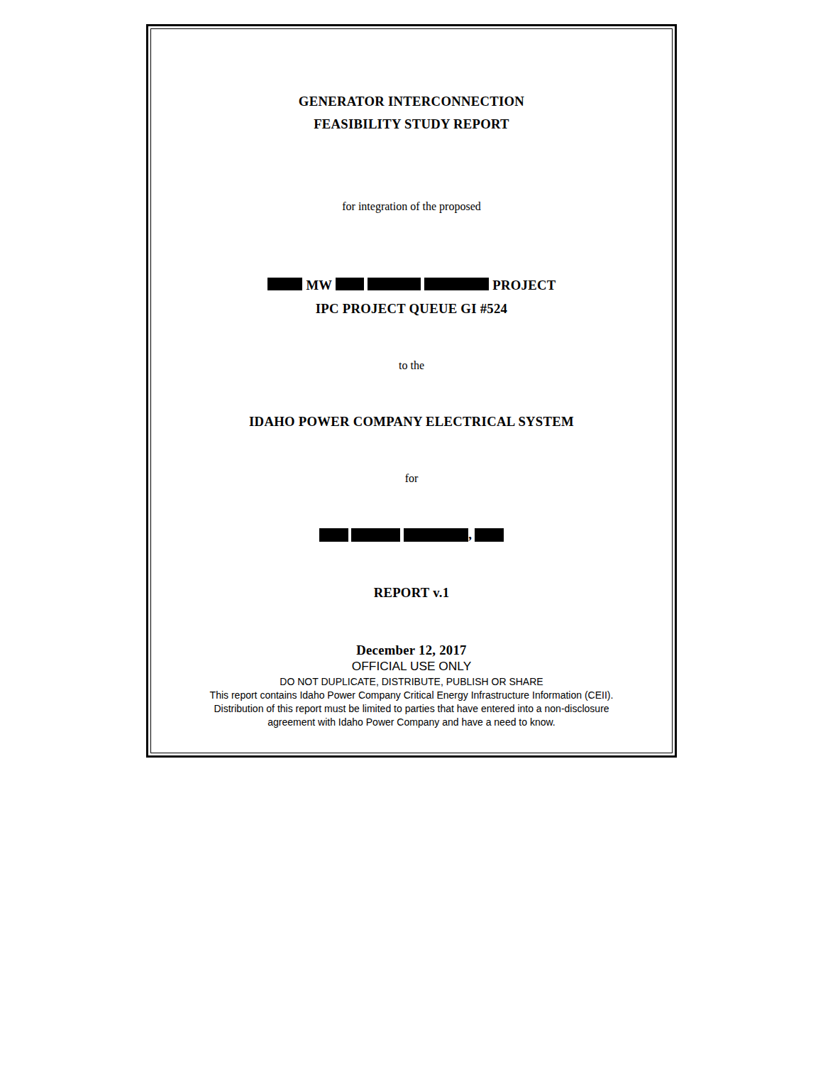GENERATOR INTERCONNECTION FEASIBILITY STUDY REPORT
for integration of the proposed
MW PROJECT
IPC PROJECT QUEUE GI #524
to the
IDAHO POWER COMPANY ELECTRICAL SYSTEM
for
,
REPORT v.1
December 12, 2017
OFFICIAL USE ONLY
DO NOT DUPLICATE, DISTRIBUTE, PUBLISH OR SHARE
This report contains Idaho Power Company Critical Energy Infrastructure Information (CEII).
Distribution of this report must be limited to parties that have entered into a non-disclosure
agreement with Idaho Power Company and have a need to know.